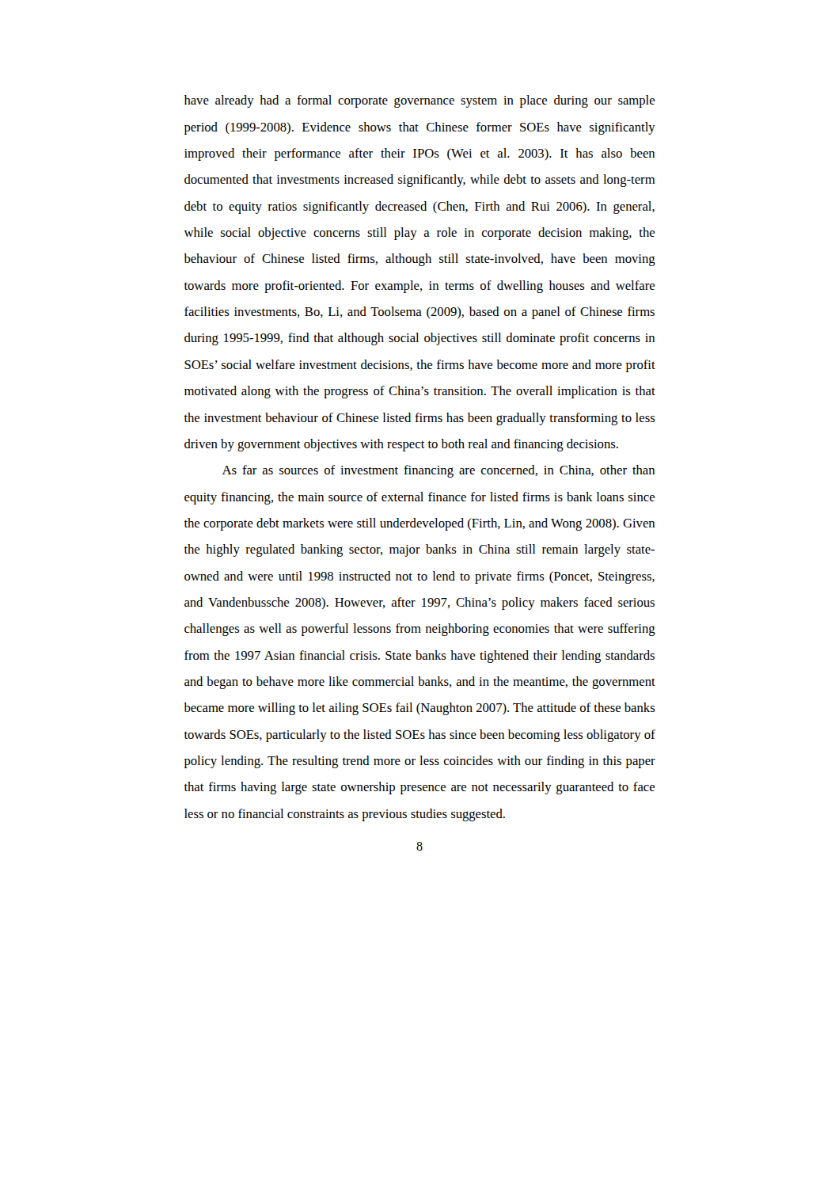have already had a formal corporate governance system in place during our sample period (1999-2008). Evidence shows that Chinese former SOEs have significantly improved their performance after their IPOs (Wei et al. 2003). It has also been documented that investments increased significantly, while debt to assets and long-term debt to equity ratios significantly decreased (Chen, Firth and Rui 2006). In general, while social objective concerns still play a role in corporate decision making, the behaviour of Chinese listed firms, although still state-involved, have been moving towards more profit-oriented. For example, in terms of dwelling houses and welfare facilities investments, Bo, Li, and Toolsema (2009), based on a panel of Chinese firms during 1995-1999, find that although social objectives still dominate profit concerns in SOEs’ social welfare investment decisions, the firms have become more and more profit motivated along with the progress of China’s transition. The overall implication is that the investment behaviour of Chinese listed firms has been gradually transforming to less driven by government objectives with respect to both real and financing decisions.
As far as sources of investment financing are concerned, in China, other than equity financing, the main source of external finance for listed firms is bank loans since the corporate debt markets were still underdeveloped (Firth, Lin, and Wong 2008). Given the highly regulated banking sector, major banks in China still remain largely state-owned and were until 1998 instructed not to lend to private firms (Poncet, Steingress, and Vandenbussche 2008). However, after 1997, China’s policy makers faced serious challenges as well as powerful lessons from neighboring economies that were suffering from the 1997 Asian financial crisis. State banks have tightened their lending standards and began to behave more like commercial banks, and in the meantime, the government became more willing to let ailing SOEs fail (Naughton 2007). The attitude of these banks towards SOEs, particularly to the listed SOEs has since been becoming less obligatory of policy lending. The resulting trend more or less coincides with our finding in this paper that firms having large state ownership presence are not necessarily guaranteed to face less or no financial constraints as previous studies suggested.
8